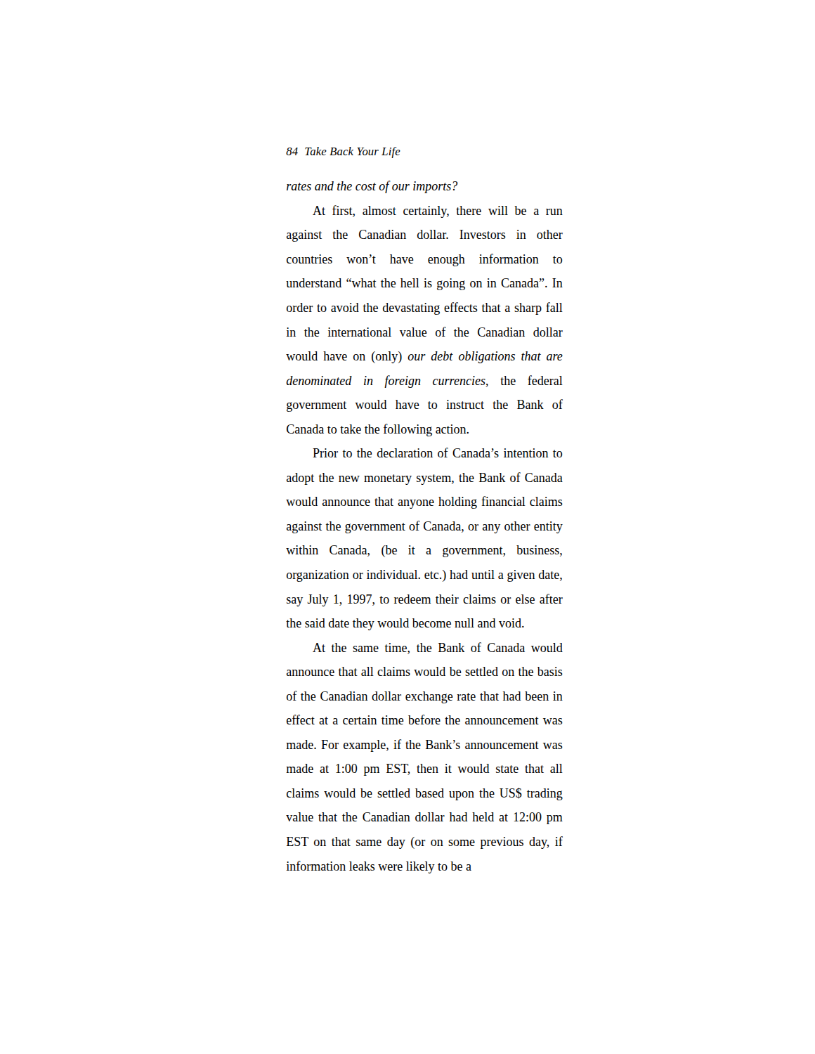84 Take Back Your Life
rates and the cost of our imports?
At first, almost certainly, there will be a run against the Canadian dollar. Investors in other countries won’t have enough information to understand “what the hell is going on in Canada”. In order to avoid the devastating effects that a sharp fall in the international value of the Canadian dollar would have on (only) our debt obligations that are denominated in foreign currencies, the federal government would have to instruct the Bank of Canada to take the following action.
Prior to the declaration of Canada’s intention to adopt the new monetary system, the Bank of Canada would announce that anyone holding financial claims against the government of Canada, or any other entity within Canada, (be it a government, business, organization or individual. etc.) had until a given date, say July 1, 1997, to redeem their claims or else after the said date they would become null and void.
At the same time, the Bank of Canada would announce that all claims would be settled on the basis of the Canadian dollar exchange rate that had been in effect at a certain time before the announcement was made. For example, if the Bank’s announcement was made at 1:00 pm EST, then it would state that all claims would be settled based upon the US$ trading value that the Canadian dollar had held at 12:00 pm EST on that same day (or on some previous day, if information leaks were likely to be a